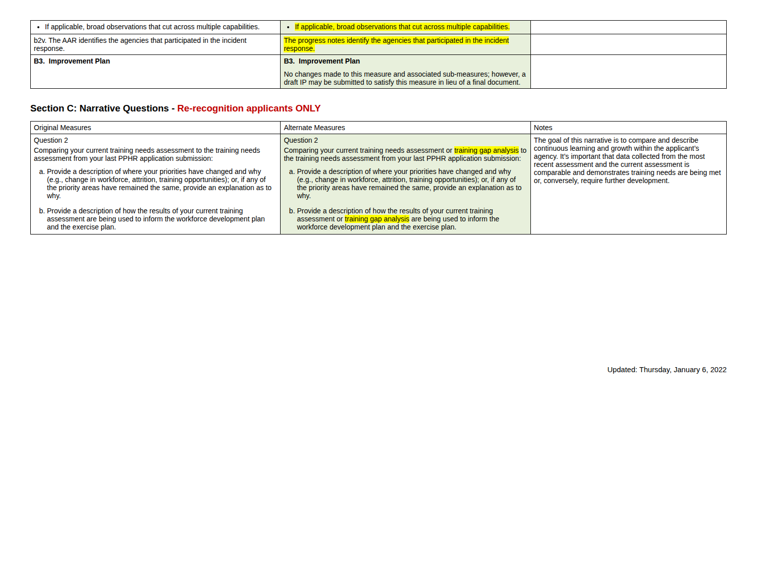| If applicable, broad observations that cut across multiple capabilities. | If applicable, broad observations that cut across multiple capabilities. | |
| b2v. The AAR identifies the agencies that participated in the incident response. | The progress notes identify the agencies that participated in the incident response. | |
| B3. Improvement Plan | B3. Improvement Plan No changes made to this measure and associated sub-measures; however, a draft IP may be submitted to satisfy this measure in lieu of a final document. | |
Section C: Narrative Questions - Re-recognition applicants ONLY
| Original Measures | Alternate Measures | Notes |
| --- | --- | --- |
| Question 2 Comparing your current training needs assessment to the training needs assessment from your last PPHR application submission: Provide a description of where your priorities have changed and why (e.g., change in workforce, attrition, training opportunities); or, if any of the priority areas have remained the same, provide an explanation as to why. Provide a description of how the results of your current training assessment are being used to inform the workforce development plan and the exercise plan. | Question 2 Comparing your current training needs assessment or training gap analysis to the training needs assessment from your last PPHR application submission: Provide a description of where your priorities have changed and why (e.g., change in workforce, attrition, training opportunities); or, if any of the priority areas have remained the same, provide an explanation as to why. Provide a description of how the results of your current training assessment or training gap analysis are being used to inform the workforce development plan and the exercise plan. | The goal of this narrative is to compare and describe continuous learning and growth within the applicant’s agency. It’s important that data collected from the most recent assessment and the current assessment is comparable and demonstrates training needs are being met or, conversely, require further development. |
Updated: Thursday, January 6, 2022